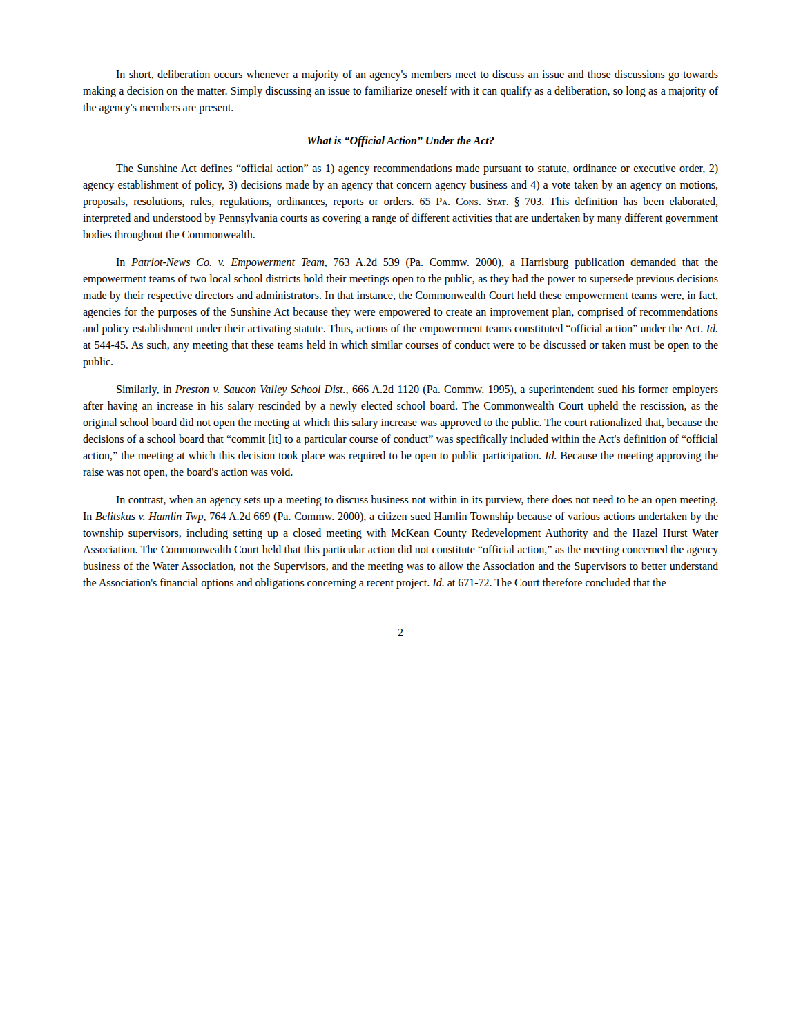In short, deliberation occurs whenever a majority of an agency's members meet to discuss an issue and those discussions go towards making a decision on the matter. Simply discussing an issue to familiarize oneself with it can qualify as a deliberation, so long as a majority of the agency's members are present.
What is “Official Action” Under the Act?
The Sunshine Act defines “official action” as 1) agency recommendations made pursuant to statute, ordinance or executive order, 2) agency establishment of policy, 3) decisions made by an agency that concern agency business and 4) a vote taken by an agency on motions, proposals, resolutions, rules, regulations, ordinances, reports or orders. 65 Pa. Cons. Stat. § 703. This definition has been elaborated, interpreted and understood by Pennsylvania courts as covering a range of different activities that are undertaken by many different government bodies throughout the Commonwealth.
In Patriot-News Co. v. Empowerment Team, 763 A.2d 539 (Pa. Commw. 2000), a Harrisburg publication demanded that the empowerment teams of two local school districts hold their meetings open to the public, as they had the power to supersede previous decisions made by their respective directors and administrators. In that instance, the Commonwealth Court held these empowerment teams were, in fact, agencies for the purposes of the Sunshine Act because they were empowered to create an improvement plan, comprised of recommendations and policy establishment under their activating statute. Thus, actions of the empowerment teams constituted “official action” under the Act. Id. at 544-45. As such, any meeting that these teams held in which similar courses of conduct were to be discussed or taken must be open to the public.
Similarly, in Preston v. Saucon Valley School Dist., 666 A.2d 1120 (Pa. Commw. 1995), a superintendent sued his former employers after having an increase in his salary rescinded by a newly elected school board. The Commonwealth Court upheld the rescission, as the original school board did not open the meeting at which this salary increase was approved to the public. The court rationalized that, because the decisions of a school board that “commit [it] to a particular course of conduct” was specifically included within the Act's definition of “official action,” the meeting at which this decision took place was required to be open to public participation. Id. Because the meeting approving the raise was not open, the board's action was void.
In contrast, when an agency sets up a meeting to discuss business not within in its purview, there does not need to be an open meeting. In Belitskus v. Hamlin Twp, 764 A.2d 669 (Pa. Commw. 2000), a citizen sued Hamlin Township because of various actions undertaken by the township supervisors, including setting up a closed meeting with McKean County Redevelopment Authority and the Hazel Hurst Water Association. The Commonwealth Court held that this particular action did not constitute “official action,” as the meeting concerned the agency business of the Water Association, not the Supervisors, and the meeting was to allow the Association and the Supervisors to better understand the Association's financial options and obligations concerning a recent project. Id. at 671-72. The Court therefore concluded that the
2